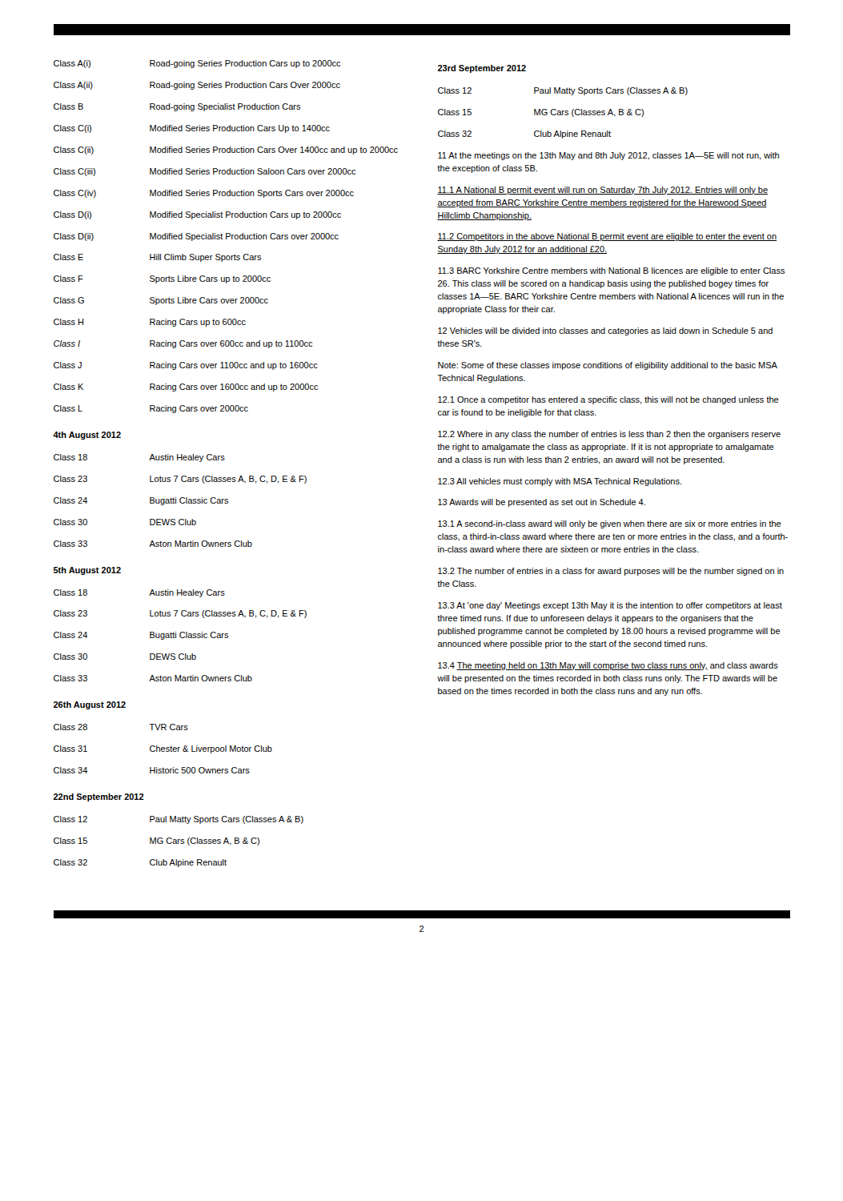| Class A(i) | Road-going Series Production Cars up to 2000cc |
| Class A(ii) | Road-going Series Production Cars Over 2000cc |
| Class B | Road-going Specialist Production Cars |
| Class C(i) | Modified Series Production Cars Up to 1400cc |
| Class C(ii) | Modified Series Production Cars Over 1400cc and up to 2000cc |
| Class C(iii) | Modified Series Production Saloon Cars over 2000cc |
| Class C(iv) | Modified Series Production Sports Cars over 2000cc |
| Class D(i) | Modified Specialist Production Cars up to 2000cc |
| Class D(ii) | Modified Specialist Production Cars over 2000cc |
| Class E | Hill Climb Super Sports Cars |
| Class F | Sports Libre Cars up to 2000cc |
| Class G | Sports Libre Cars over 2000cc |
| Class H | Racing Cars up to 600cc |
| Class I | Racing Cars over 600cc and up to 1100cc |
| Class J | Racing Cars over 1100cc and up to 1600cc |
| Class K | Racing Cars over 1600cc and up to 2000cc |
| Class L | Racing Cars over 2000cc |
4th August 2012
| Class 18 | Austin Healey Cars |
| Class 23 | Lotus 7 Cars (Classes A, B, C, D, E & F) |
| Class 24 | Bugatti Classic Cars |
| Class 30 | DEWS Club |
| Class 33 | Aston Martin Owners Club |
5th August 2012
| Class 18 | Austin Healey Cars |
| Class 23 | Lotus 7 Cars (Classes A, B, C, D, E & F) |
| Class 24 | Bugatti Classic Cars |
| Class 30 | DEWS Club |
| Class 33 | Aston Martin Owners Club |
26th August 2012
| Class 28 | TVR Cars |
| Class 31 | Chester & Liverpool Motor Club |
| Class 34 | Historic 500 Owners Cars |
22nd September 2012
| Class 12 | Paul Matty Sports Cars (Classes A & B) |
| Class 15 | MG Cars (Classes A, B & C) |
| Class 32 | Club Alpine Renault |
23rd September 2012
| Class 12 | Paul Matty Sports Cars (Classes A & B) |
| Class 15 | MG Cars (Classes A, B & C) |
| Class 32 | Club Alpine Renault |
11 At the meetings on the 13th May and 8th July 2012, classes 1A—5E will not run, with the exception of class 5B.
11.1 A National B permit event will run on Saturday 7th July 2012. Entries will only be accepted from BARC Yorkshire Centre members registered for the Harewood Speed Hillclimb Championship.
11.2 Competitors in the above National B permit event are eligible to enter the event on Sunday 8th July 2012 for an additional £20.
11.3 BARC Yorkshire Centre members with National B licences are eligible to enter Class 26. This class will be scored on a handicap basis using the published bogey times for classes 1A—5E. BARC Yorkshire Centre members with National A licences will run in the appropriate Class for their car.
12 Vehicles will be divided into classes and categories as laid down in Schedule 5 and these SR's.
Note: Some of these classes impose conditions of eligibility additional to the basic MSA Technical Regulations.
12.1 Once a competitor has entered a specific class, this will not be changed unless the car is found to be ineligible for that class.
12.2 Where in any class the number of entries is less than 2 then the organisers reserve the right to amalgamate the class as appropriate. If it is not appropriate to amalgamate and a class is run with less than 2 entries, an award will not be presented.
12.3 All vehicles must comply with MSA Technical Regulations.
13 Awards will be presented as set out in Schedule 4.
13.1 A second-in-class award will only be given when there are six or more entries in the class, a third-in-class award where there are ten or more entries in the class, and a fourth-in-class award where there are sixteen or more entries in the class.
13.2 The number of entries in a class for award purposes will be the number signed on in the Class.
13.3 At 'one day' Meetings except 13th May it is the intention to offer competitors at least three timed runs. If due to unforeseen delays it appears to the organisers that the published programme cannot be completed by 18.00 hours a revised programme will be announced where possible prior to the start of the second timed runs.
13.4 The meeting held on 13th May will comprise two class runs only, and class awards will be presented on the times recorded in both class runs only. The FTD awards will be based on the times recorded in both the class runs and any run offs.
2